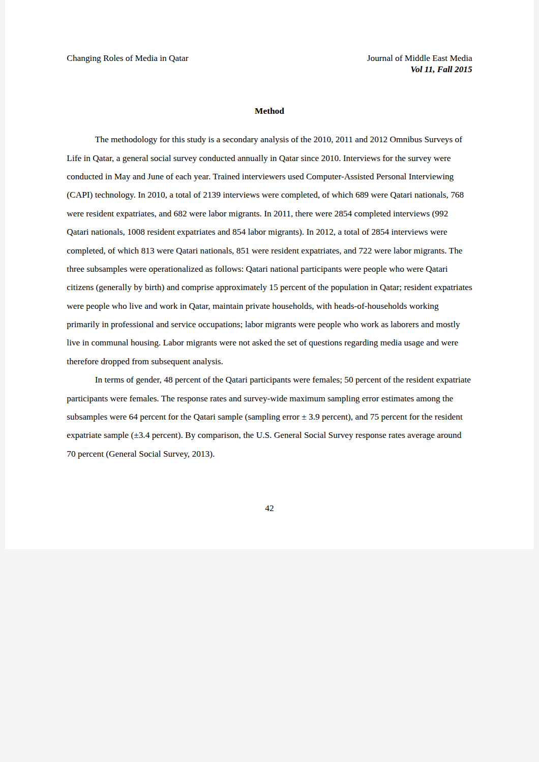Changing Roles of Media in Qatar
Journal of Middle East Media Vol 11, Fall 2015
Method
The methodology for this study is a secondary analysis of the 2010, 2011 and 2012 Omnibus Surveys of Life in Qatar, a general social survey conducted annually in Qatar since 2010. Interviews for the survey were conducted in May and June of each year. Trained interviewers used Computer-Assisted Personal Interviewing (CAPI) technology. In 2010, a total of 2139 interviews were completed, of which 689 were Qatari nationals, 768 were resident expatriates, and 682 were labor migrants. In 2011, there were 2854 completed interviews (992 Qatari nationals, 1008 resident expatriates and 854 labor migrants). In 2012, a total of 2854 interviews were completed, of which 813 were Qatari nationals, 851 were resident expatriates, and 722 were labor migrants. The three subsamples were operationalized as follows: Qatari national participants were people who were Qatari citizens (generally by birth) and comprise approximately 15 percent of the population in Qatar; resident expatriates were people who live and work in Qatar, maintain private households, with heads-of-households working primarily in professional and service occupations; labor migrants were people who work as laborers and mostly live in communal housing. Labor migrants were not asked the set of questions regarding media usage and were therefore dropped from subsequent analysis.
In terms of gender, 48 percent of the Qatari participants were females; 50 percent of the resident expatriate participants were females. The response rates and survey-wide maximum sampling error estimates among the subsamples were 64 percent for the Qatari sample (sampling error ± 3.9 percent), and 75 percent for the resident expatriate sample (±3.4 percent). By comparison, the U.S. General Social Survey response rates average around 70 percent (General Social Survey, 2013).
42